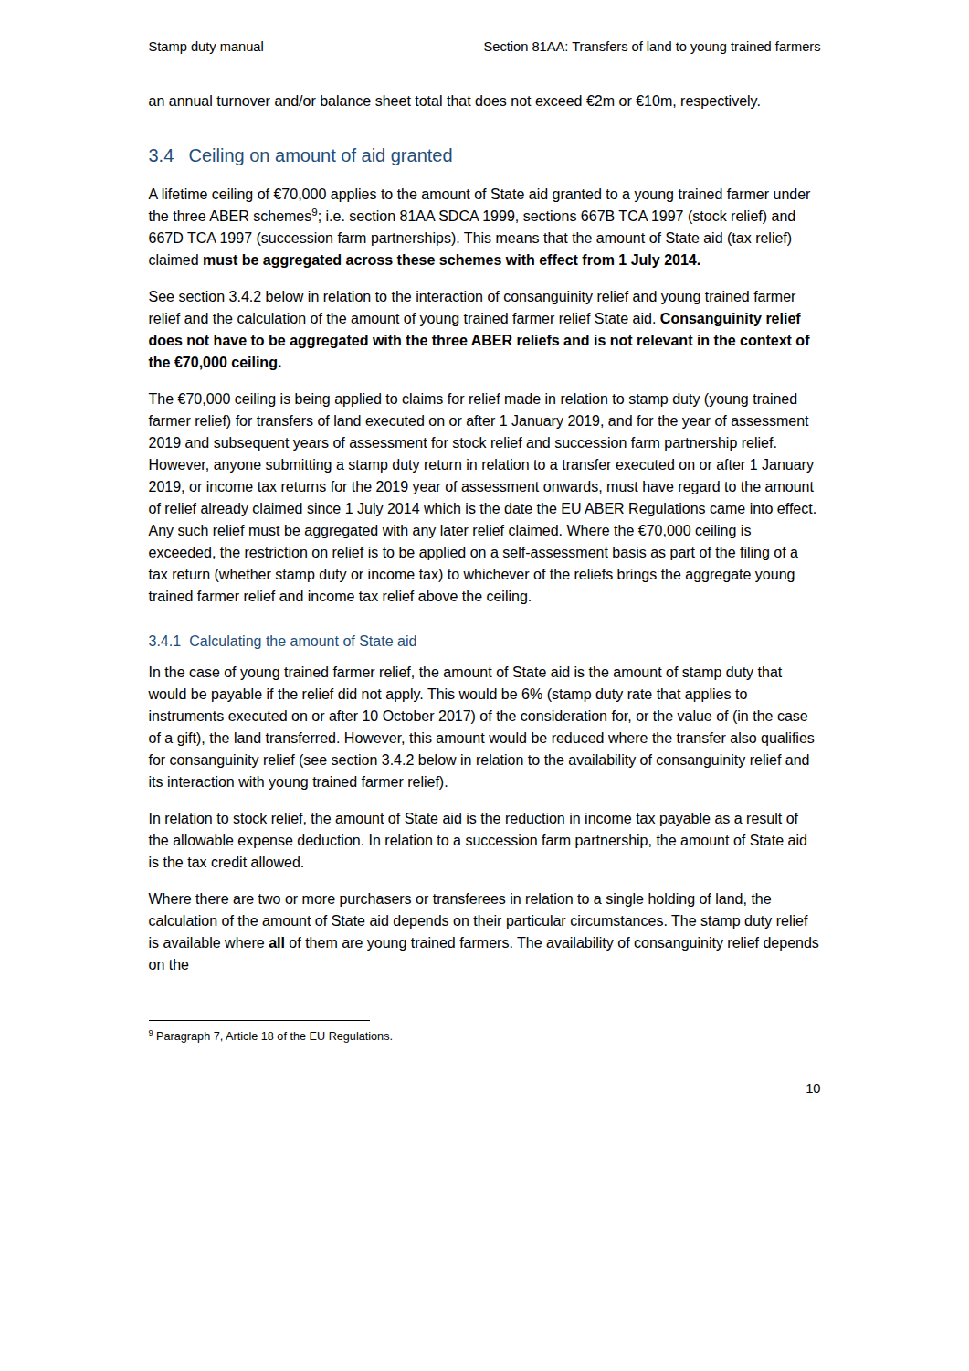Stamp duty manual
Section 81AA: Transfers of land to young trained farmers
an annual turnover and/or balance sheet total that does not exceed €2m or €10m, respectively.
3.4 Ceiling on amount of aid granted
A lifetime ceiling of €70,000 applies to the amount of State aid granted to a young trained farmer under the three ABER schemes9; i.e. section 81AA SDCA 1999, sections 667B TCA 1997 (stock relief) and 667D TCA 1997 (succession farm partnerships). This means that the amount of State aid (tax relief) claimed must be aggregated across these schemes with effect from 1 July 2014.
See section 3.4.2 below in relation to the interaction of consanguinity relief and young trained farmer relief and the calculation of the amount of young trained farmer relief State aid. Consanguinity relief does not have to be aggregated with the three ABER reliefs and is not relevant in the context of the €70,000 ceiling.
The €70,000 ceiling is being applied to claims for relief made in relation to stamp duty (young trained farmer relief) for transfers of land executed on or after 1 January 2019, and for the year of assessment 2019 and subsequent years of assessment for stock relief and succession farm partnership relief. However, anyone submitting a stamp duty return in relation to a transfer executed on or after 1 January 2019, or income tax returns for the 2019 year of assessment onwards, must have regard to the amount of relief already claimed since 1 July 2014 which is the date the EU ABER Regulations came into effect. Any such relief must be aggregated with any later relief claimed. Where the €70,000 ceiling is exceeded, the restriction on relief is to be applied on a self-assessment basis as part of the filing of a tax return (whether stamp duty or income tax) to whichever of the reliefs brings the aggregate young trained farmer relief and income tax relief above the ceiling.
3.4.1 Calculating the amount of State aid
In the case of young trained farmer relief, the amount of State aid is the amount of stamp duty that would be payable if the relief did not apply. This would be 6% (stamp duty rate that applies to instruments executed on or after 10 October 2017) of the consideration for, or the value of (in the case of a gift), the land transferred. However, this amount would be reduced where the transfer also qualifies for consanguinity relief (see section 3.4.2 below in relation to the availability of consanguinity relief and its interaction with young trained farmer relief).
In relation to stock relief, the amount of State aid is the reduction in income tax payable as a result of the allowable expense deduction. In relation to a succession farm partnership, the amount of State aid is the tax credit allowed.
Where there are two or more purchasers or transferees in relation to a single holding of land, the calculation of the amount of State aid depends on their particular circumstances. The stamp duty relief is available where all of them are young trained farmers. The availability of consanguinity relief depends on the
9 Paragraph 7, Article 18 of the EU Regulations.
10